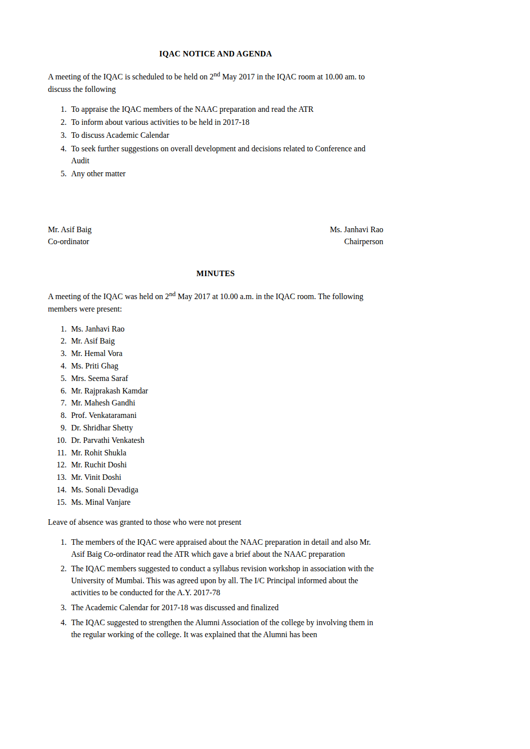IQAC NOTICE AND AGENDA
A meeting of the IQAC is scheduled to be held on 2nd May 2017 in the IQAC room at 10.00 am. to discuss the following
To appraise the IQAC members of the NAAC preparation and read the ATR
To inform about various activities to be held in 2017-18
To discuss Academic Calendar
To seek further suggestions on overall development and decisions related to Conference and Audit
Any other matter
| Mr. Asif Baig Co-ordinator | Ms. Janhavi Rao Chairperson |
MINUTES
A meeting of the IQAC was held on 2nd May 2017 at 10.00 a.m. in the IQAC room. The following members were present:
Ms. Janhavi Rao
Mr. Asif Baig
Mr. Hemal Vora
Ms. Priti Ghag
Mrs. Seema Saraf
Mr. Rajprakash Kamdar
Mr. Mahesh Gandhi
Prof. Venkataramani
Dr. Shridhar Shetty
Dr. Parvathi Venkatesh
Mr. Rohit Shukla
Mr. Ruchit Doshi
Mr. Vinit Doshi
Ms. Sonali Devadiga
Ms. Minal Vanjare
Leave of absence was granted to those who were not present
The members of the IQAC were appraised about the NAAC preparation in detail and also Mr. Asif Baig Co-ordinator read the ATR which gave a brief about the NAAC preparation
The IQAC members suggested to conduct a syllabus revision workshop in association with the University of Mumbai. This was agreed upon by all. The I/C Principal informed about the activities to be conducted for the A.Y. 2017-78
The Academic Calendar for 2017-18 was discussed and finalized
The IQAC suggested to strengthen the Alumni Association of the college by involving them in the regular working of the college. It was explained that the Alumni has been